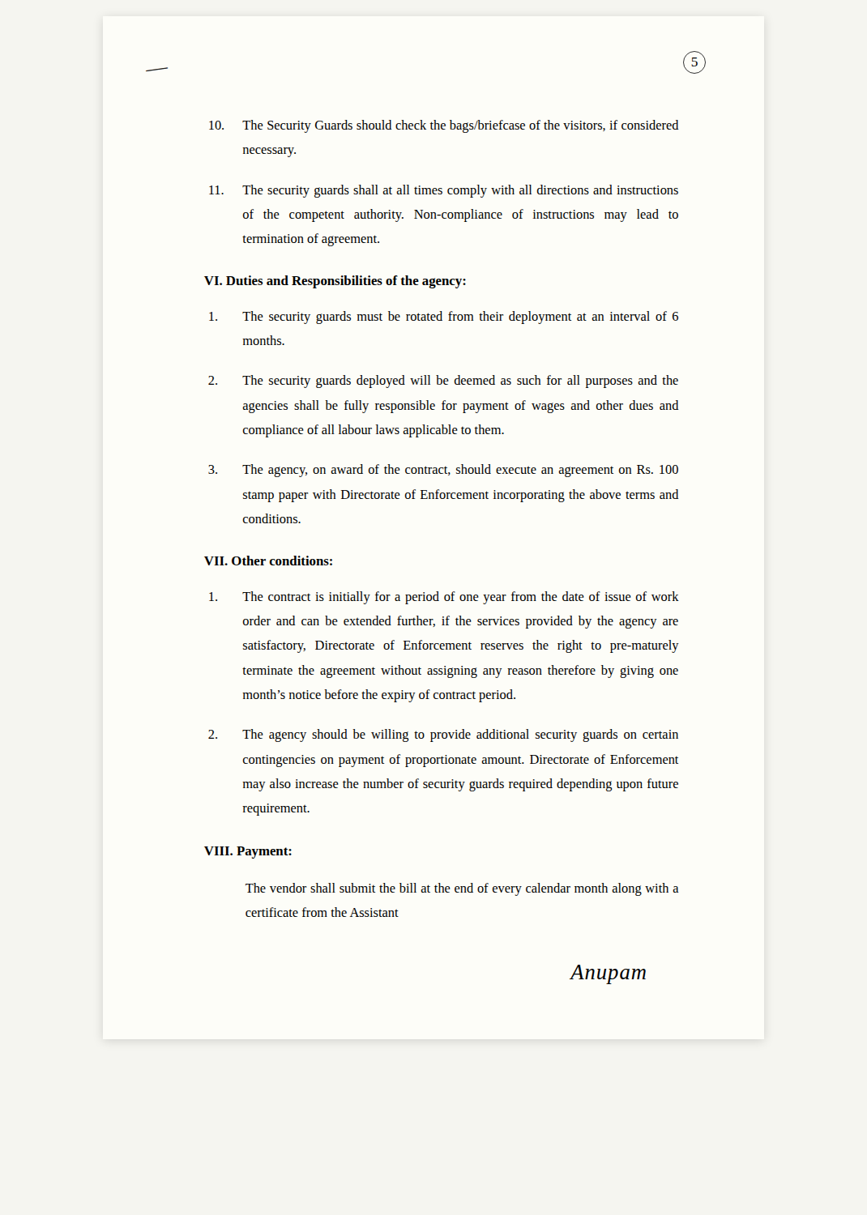—
5
10. The Security Guards should check the bags/briefcase of the visitors, if considered necessary.
11. The security guards shall at all times comply with all directions and instructions of the competent authority. Non-compliance of instructions may lead to termination of agreement.
VI. Duties and Responsibilities of the agency:
1. The security guards must be rotated from their deployment at an interval of 6 months.
2. The security guards deployed will be deemed as such for all purposes and the agencies shall be fully responsible for payment of wages and other dues and compliance of all labour laws applicable to them.
3. The agency, on award of the contract, should execute an agreement on Rs. 100 stamp paper with Directorate of Enforcement incorporating the above terms and conditions.
VII. Other conditions:
1. The contract is initially for a period of one year from the date of issue of work order and can be extended further, if the services provided by the agency are satisfactory, Directorate of Enforcement reserves the right to pre-maturely terminate the agreement without assigning any reason therefore by giving one month’s notice before the expiry of contract period.
2. The agency should be willing to provide additional security guards on certain contingencies on payment of proportionate amount. Directorate of Enforcement may also increase the number of security guards required depending upon future requirement.
VIII. Payment:
The vendor shall submit the bill at the end of every calendar month along with a certificate from the Assistant
Anupam